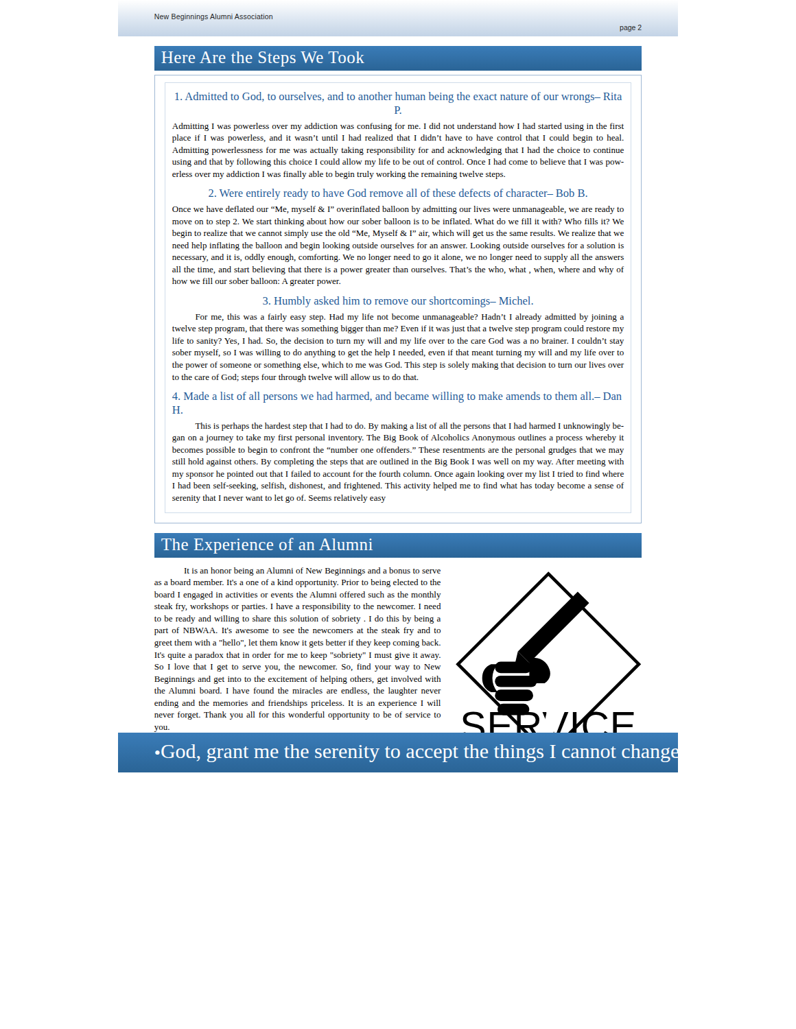New Beginnings Alumni Association
page 2
Here Are the Steps We Took
1. Admitted to God, to ourselves, and to another human being the exact nature of our wrongs– Rita P.
Admitting I was powerless over my addiction was confusing for me. I did not understand how I had started using in the first place if I was powerless, and it wasn’t until I had realized that I didn’t have to have control that I could begin to heal. Admitting powerlessness for me was actually taking responsibility for and acknowledging that I had the choice to continue using and that by following this choice I could allow my life to be out of control. Once I had come to believe that I was powerless over my addiction I was finally able to begin truly working the remaining twelve steps.
2. Were entirely ready to have God remove all of these defects of character– Bob B.
Once we have deflated our “Me, myself & I” overinflated balloon by admitting our lives were unmanageable, we are ready to move on to step 2. We start thinking about how our sober balloon is to be inflated. What do we fill it with? Who fills it? We begin to realize that we cannot simply use the old “Me, Myself & I” air, which will get us the same results. We realize that we need help inflating the balloon and begin looking outside ourselves for an answer. Looking outside ourselves for a solution is necessary, and it is, oddly enough, comforting. We no longer need to go it alone, we no longer need to supply all the answers all the time, and start believing that there is a power greater than ourselves. That’s the who, what , when, where and why of how we fill our sober balloon: A greater power.
3. Humbly asked him to remove our shortcomings– Michel.
For me, this was a fairly easy step. Had my life not become unmanageable? Hadn’t I already admitted by joining a twelve step program, that there was something bigger than me? Even if it was just that a twelve step program could restore my life to sanity? Yes, I had. So, the decision to turn my will and my life over to the care God was a no brainer. I couldn’t stay sober myself, so I was willing to do anything to get the help I needed, even if that meant turning my will and my life over to the power of someone or something else, which to me was God. This step is solely making that decision to turn our lives over to the care of God; steps four through twelve will allow us to do that.
4. Made a list of all persons we had harmed, and became willing to make amends to them all.– Dan H.
This is perhaps the hardest step that I had to do. By making a list of all the persons that I had harmed I unknowingly began on a journey to take my first personal inventory. The Big Book of Alcoholics Anonymous outlines a process whereby it becomes possible to begin to confront the “number one offenders.” These resentments are the personal grudges that we may still hold against others. By completing the steps that are outlined in the Big Book I was well on my way. After meeting with my sponsor he pointed out that I failed to account for the fourth column. Once again looking over my list I tried to find where I had been self-seeking, selfish, dishonest, and frightened. This activity helped me to find what has today become a sense of serenity that I never want to let go of. Seems relatively easy
The Experience of an Alumni
It is an honor being an Alumni of New Beginnings and a bonus to serve as a board member. It's a one of a kind opportunity. Prior to being elected to the board I engaged in activities or events the Alumni offered such as the monthly steak fry, workshops or parties. I have a responsibility to the newcomer. I need to be ready and willing to share this solution of sobriety . I do this by being a part of NBWAA. It's awesome to see the newcomers at the steak fry and to greet them with a "hello", let them know it gets better if they keep coming back. It's quite a paradox that in order for me to keep "sobriety" I must give it away. So I love that I get to serve you, the newcomer. So, find your way to New Beginnings and get into to the excitement of helping others, get involved with the Alumni board. I have found the miracles are endless, the laughter never ending and the memories and friendships priceless. It is an experience I will never forget. Thank you all for this wonderful opportunity to be of service to you.
Liz W.
Secretary/Speaker Coordinator
Hand with pencil over the word SERVICE SERVICE
•God, grant me the serenity to accept the things I cannot change, the co